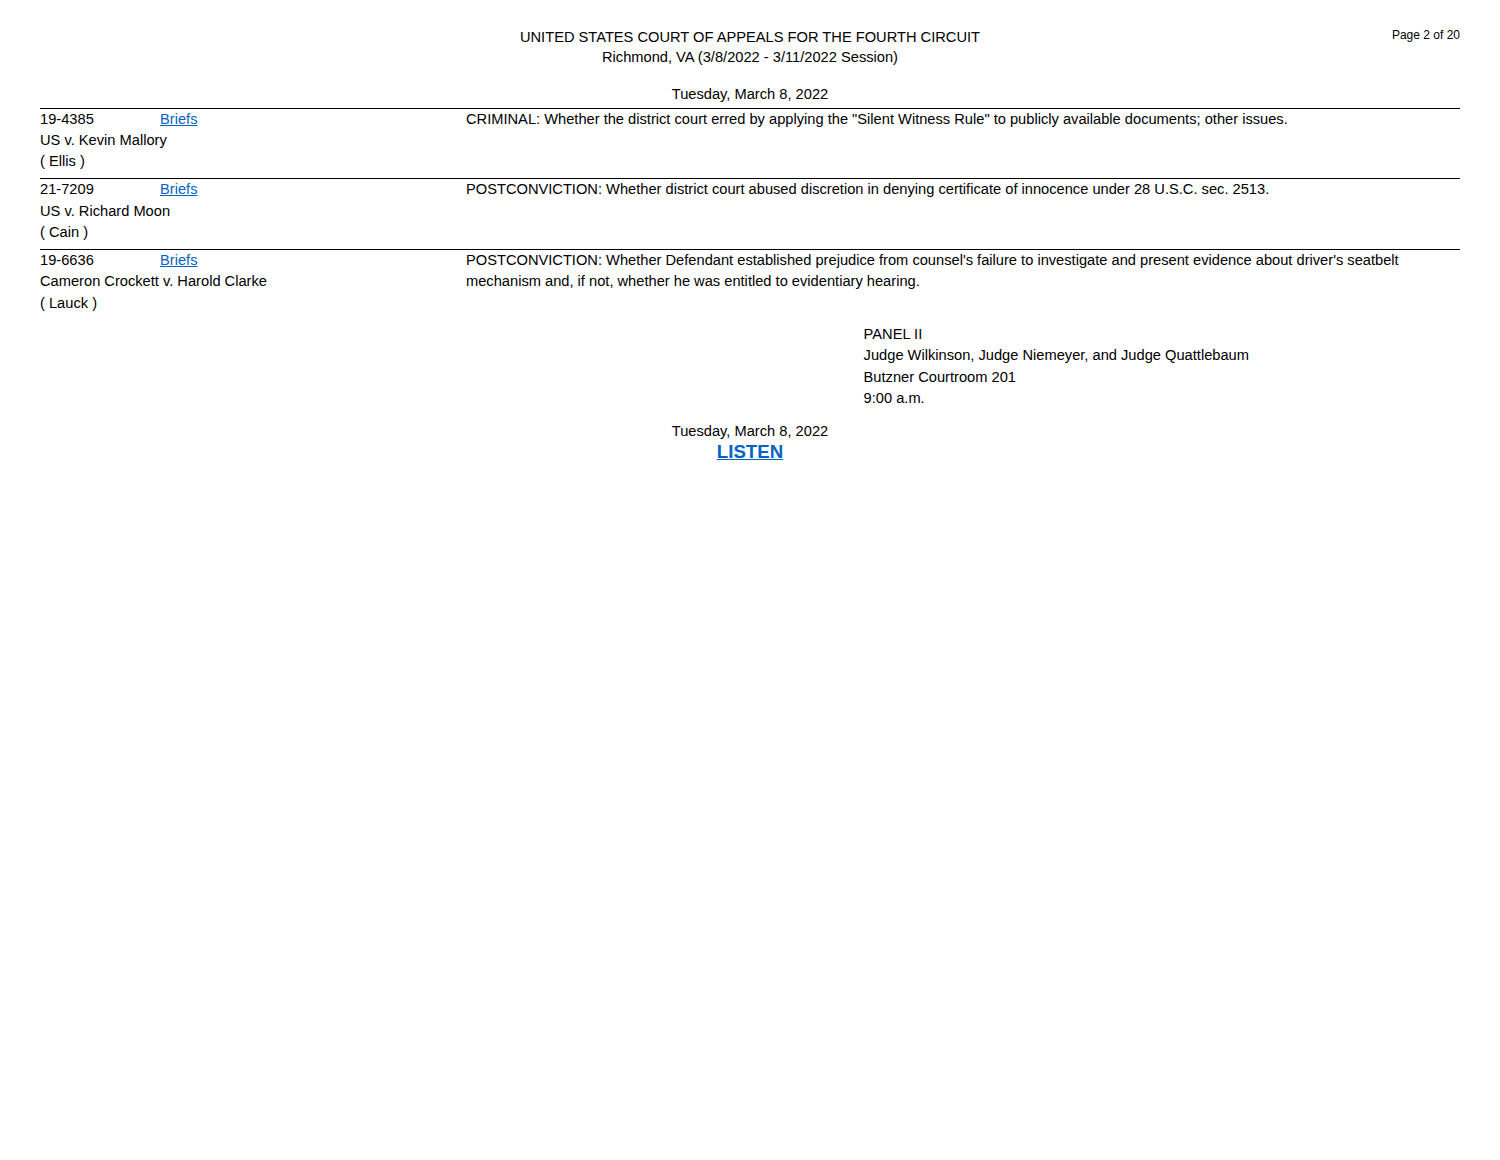Page 2 of 20
UNITED STATES COURT OF APPEALS FOR THE FOURTH CIRCUIT
Richmond, VA (3/8/2022 - 3/11/2022 Session)
Tuesday, March 8, 2022
| 19-4385 Briefs US v. Kevin Mallory ( Ellis ) | CRIMINAL: Whether the district court erred by applying the "Silent Witness Rule" to publicly available documents; other issues. |
| 21-7209 Briefs US v. Richard Moon ( Cain ) | POSTCONVICTION: Whether district court abused discretion in denying certificate of innocence under 28 U.S.C. sec. 2513. |
| 19-6636 Briefs Cameron Crockett v. Harold Clarke ( Lauck ) | POSTCONVICTION: Whether Defendant established prejudice from counsel's failure to investigate and present evidence about driver's seatbelt mechanism and, if not, whether he was entitled to evidentiary hearing. |
PANEL II
Judge Wilkinson, Judge Niemeyer, and Judge Quattlebaum
Butzner Courtroom 201
9:00 a.m.
Tuesday, March 8, 2022
LISTEN